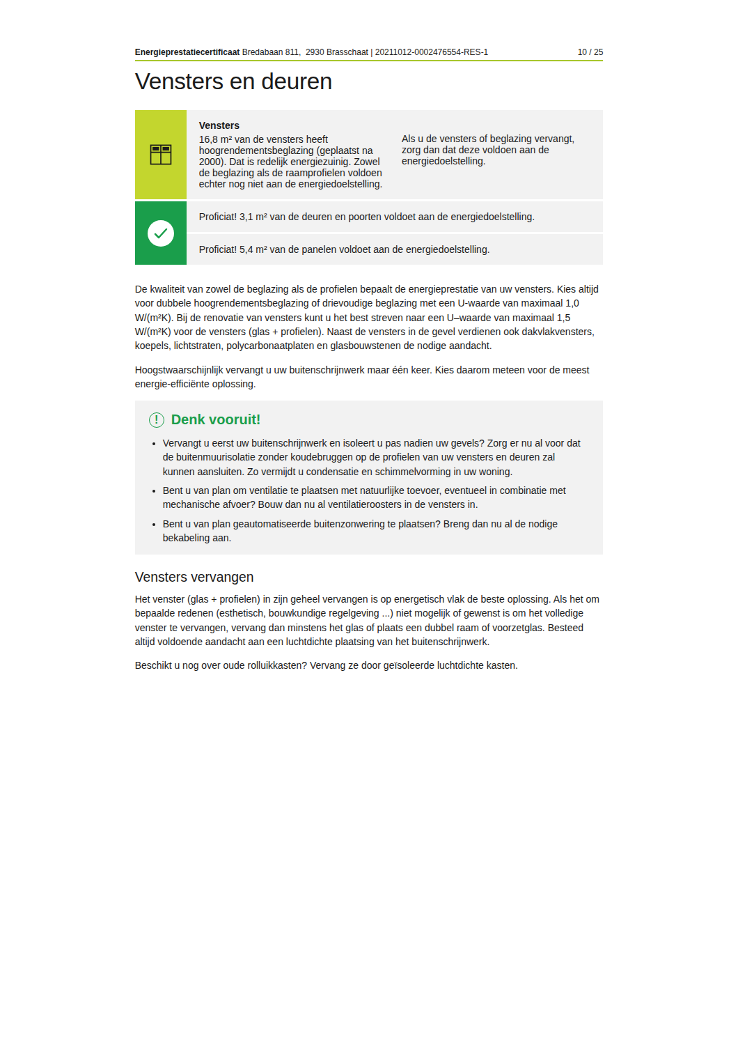Energieprestatiecertificaat Bredabaan 811, 2930 Brasschaat | 20211012-0002476554-RES-1
10 / 25
Vensters en deuren
Vensters
16,8 m² van de vensters heeft hoogrendementsbeglazing (geplaatst na 2000). Dat is redelijk energiezuinig. Zowel de beglazing als de raamprofielen voldoen echter nog niet aan de energiedoelstelling.
Als u de vensters of beglazing vervangt, zorg dan dat deze voldoen aan de energiedoelstelling.
Proficiat! 3,1 m² van de deuren en poorten voldoet aan de energiedoelstelling.
Proficiat! 5,4 m² van de panelen voldoet aan de energiedoelstelling.
De kwaliteit van zowel de beglazing als de profielen bepaalt de energieprestatie van uw vensters. Kies altijd voor dubbele hoogrendementsbeglazing of drievoudige beglazing met een U-waarde van maximaal 1,0 W/(m²K). Bij de renovatie van vensters kunt u het best streven naar een U–waarde van maximaal 1,5 W/(m²K) voor de vensters (glas + profielen). Naast de vensters in de gevel verdienen ook dakvlakvensters, koepels, lichtstraten, polycarbonaatplaten en glasbouwstenen de nodige aandacht.
Hoogstwaarschijnlijk vervangt u uw buitenschrijnwerk maar één keer. Kies daarom meteen voor de meest energie-efficiënte oplossing.
!
Denk vooruit!
Vervangt u eerst uw buitenschrijnwerk en isoleert u pas nadien uw gevels? Zorg er nu al voor dat de buitenmuurisolatie zonder koudebruggen op de profielen van uw vensters en deuren zal kunnen aansluiten. Zo vermijdt u condensatie en schimmelvorming in uw woning.
Bent u van plan om ventilatie te plaatsen met natuurlijke toevoer, eventueel in combinatie met mechanische afvoer? Bouw dan nu al ventilatieroosters in de vensters in.
Bent u van plan geautomatiseerde buitenzonwering te plaatsen? Breng dan nu al de nodige bekabeling aan.
Vensters vervangen
Het venster (glas + profielen) in zijn geheel vervangen is op energetisch vlak de beste oplossing. Als het om bepaalde redenen (esthetisch, bouwkundige regelgeving ...) niet mogelijk of gewenst is om het volledige venster te vervangen, vervang dan minstens het glas of plaats een dubbel raam of voorzetglas. Besteed altijd voldoende aandacht aan een luchtdichte plaatsing van het buitenschrijnwerk.
Beschikt u nog over oude rolluikkasten? Vervang ze door geïsoleerde luchtdichte kasten.